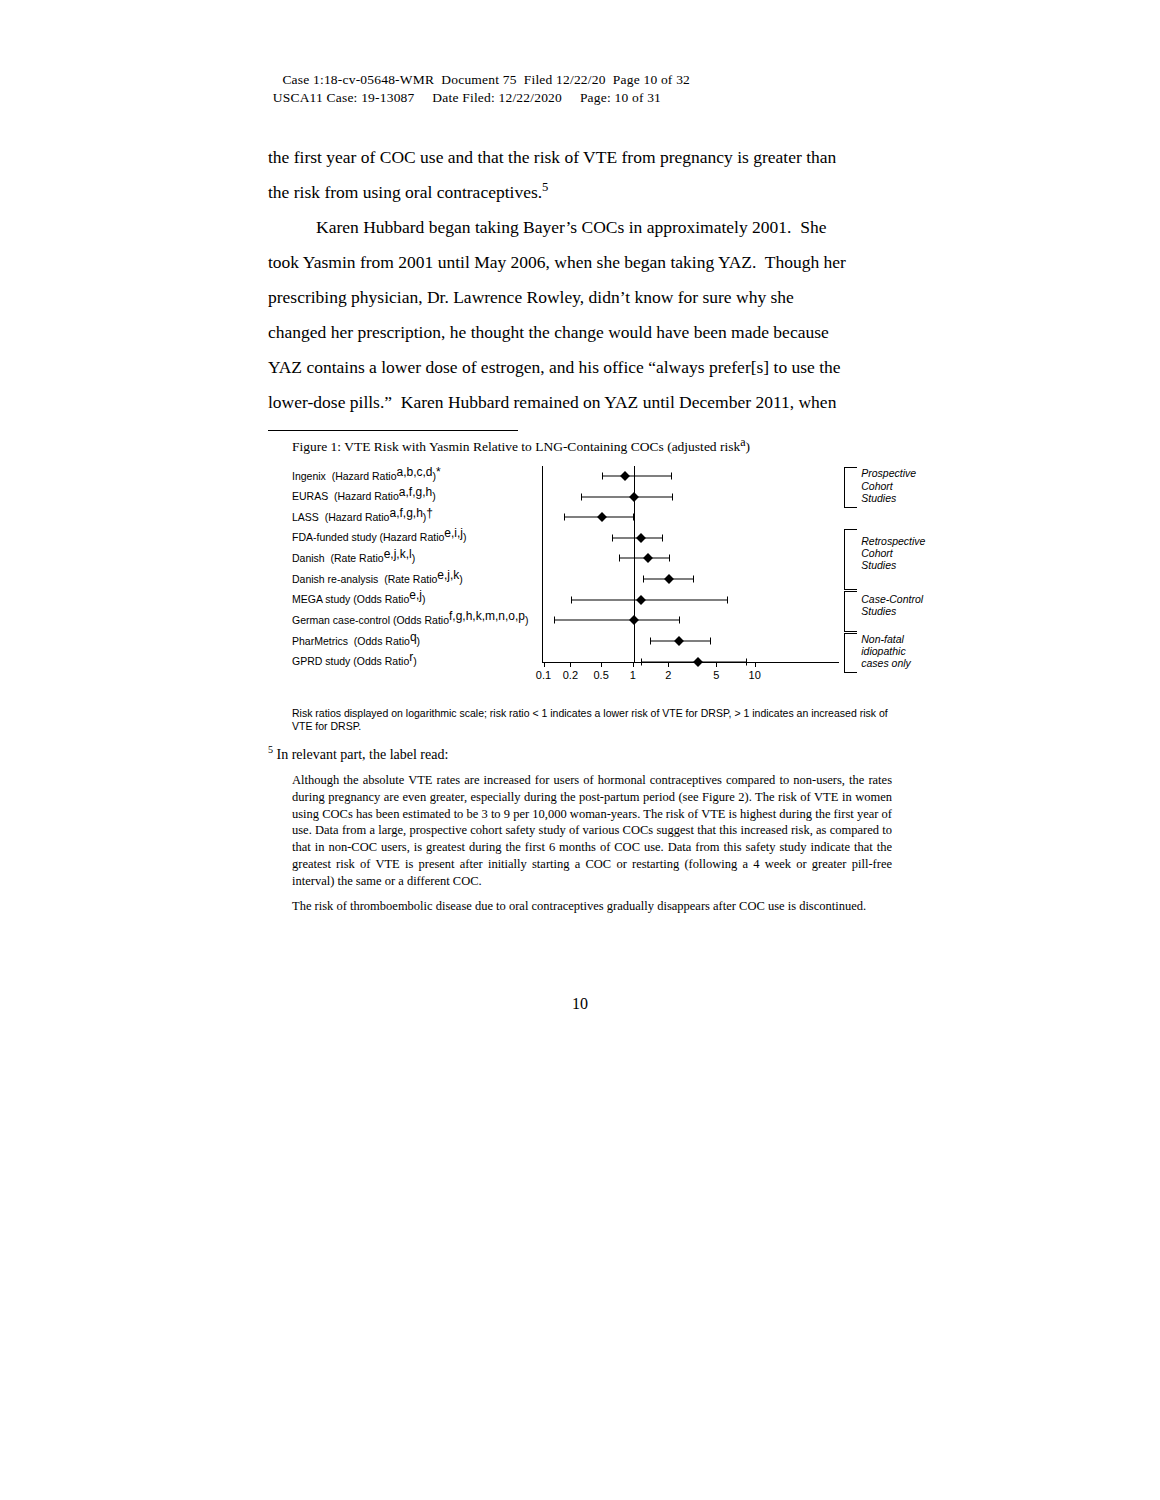Case 1:18-cv-05648-WMR Document 75 Filed 12/22/20 Page 10 of 32
USCA11 Case: 19-13087 Date Filed: 12/22/2020 Page: 10 of 31
the first year of COC use and that the risk of VTE from pregnancy is greater than
the risk from using oral contraceptives.5
Karen Hubbard began taking Bayer’s COCs in approximately 2001. She
took Yasmin from 2001 until May 2006, when she began taking YAZ. Though her
prescribing physician, Dr. Lawrence Rowley, didn’t know for sure why she
changed her prescription, he thought the change would have been made because
YAZ contains a lower dose of estrogen, and his office “always prefer[s] to use the
lower-dose pills.” Karen Hubbard remained on YAZ until December 2011, when
Figure 1: VTE Risk with Yasmin Relative to LNG-Containing COCs (adjusted riska)
Ingenix (Hazard Ratioa,b,c,d)*
EURAS (Hazard Ratioa,f,g,h)
LASS (Hazard Ratioa,f,g,h)†
FDA-funded study (Hazard Ratioe,i,j)
Danish (Rate Ratioe,j,k,l)
Danish re-analysis (Rate Ratioe,j,k)
MEGA study (Odds Ratioe,j)
German case-control (Odds Ratiof,g,h,k,m,n,o,p)
PharMetrics (Odds Ratioq)
GPRD study (Odds Ratior)
0.1
0.2
0.5
1
2
5
10
Prospective
Cohort
Studies
Retrospective
Cohort
Studies
Case-Control
Studies
Non-fatal
idiopathic
cases only
Risk ratios displayed on logarithmic scale; risk ratio < 1 indicates a lower risk of VTE for DRSP, > 1 indicates an increased risk of VTE for DRSP.
5 In relevant part, the label read:
Although the absolute VTE rates are increased for users of hormonal contraceptives compared to non-users, the rates during pregnancy are even greater, especially during the post-partum period (see Figure 2). The risk of VTE in women using COCs has been estimated to be 3 to 9 per 10,000 woman-years. The risk of VTE is highest during the first year of use. Data from a large, prospective cohort safety study of various COCs suggest that this increased risk, as compared to that in non-COC users, is greatest during the first 6 months of COC use. Data from this safety study indicate that the greatest risk of VTE is present after initially starting a COC or restarting (following a 4 week or greater pill-free interval) the same or a different COC.
The risk of thromboembolic disease due to oral contraceptives gradually disappears after COC use is discontinued.
10